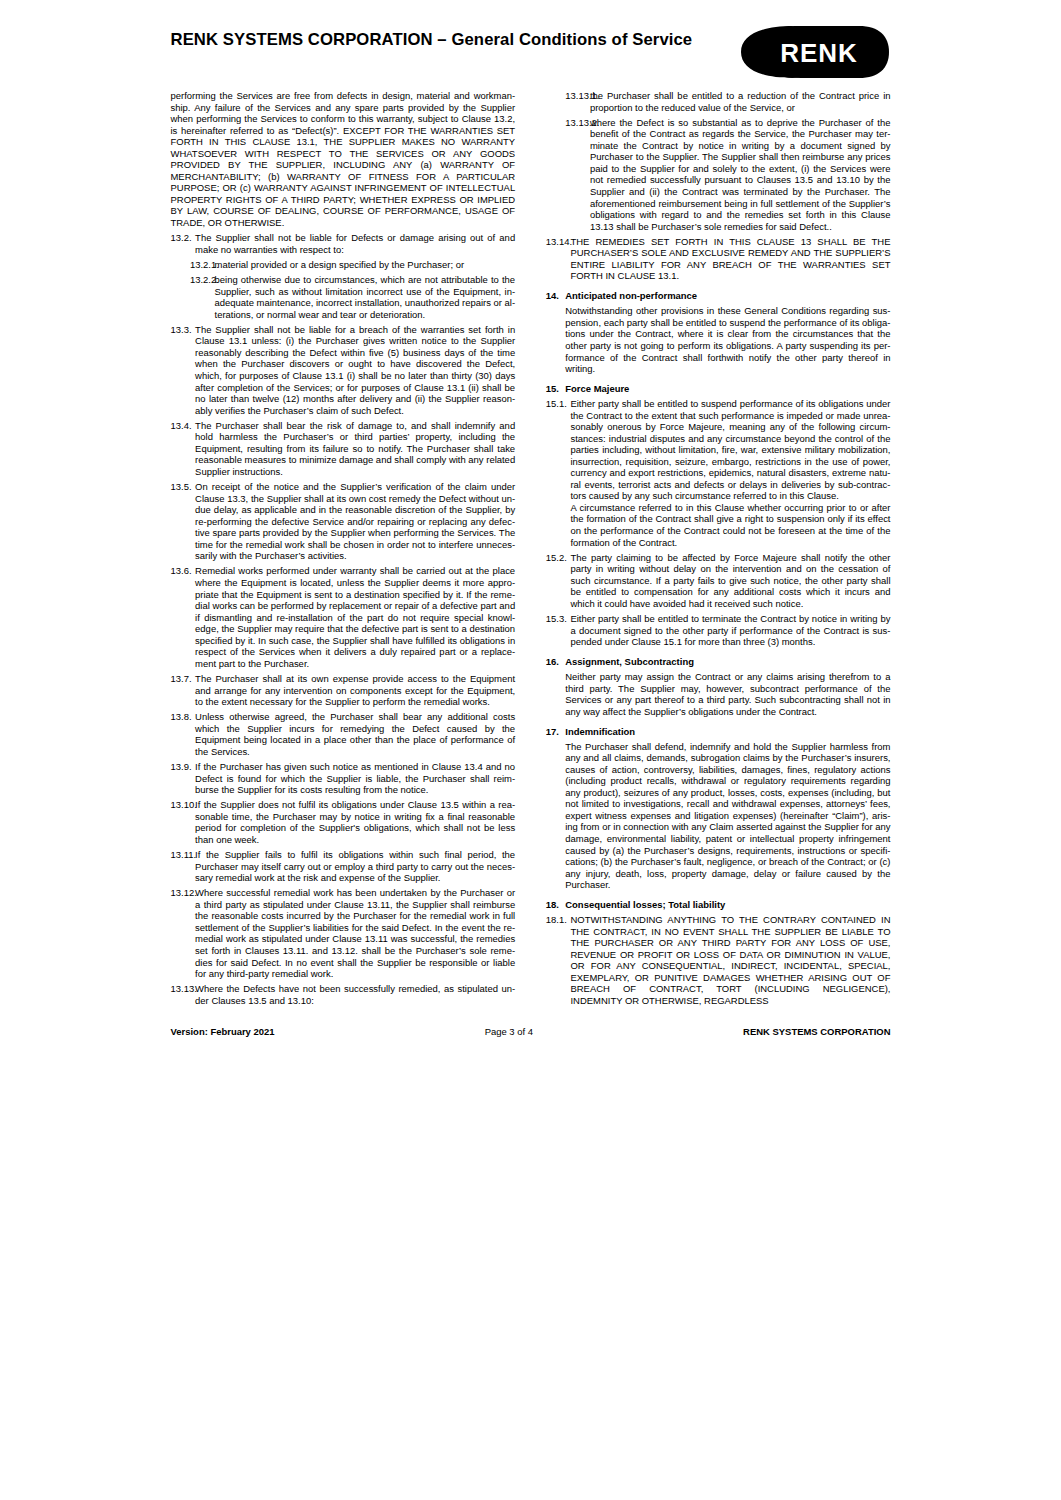RENK SYSTEMS CORPORATION – General Conditions of Service
RENK
performing the Services are free from defects in design, material and workmanship. Any failure of the Services and any spare parts provided by the Supplier when performing the Services to conform to this warranty, subject to Clause 13.2, is hereinafter referred to as “Defect(s)”. EXCEPT FOR THE WARRANTIES SET FORTH IN THIS CLAUSE 13.1, THE SUPPLIER MAKES NO WARRANTY WHATSOEVER WITH RESPECT TO THE SERVICES OR ANY GOODS PROVIDED BY THE SUPPLIER, INCLUDING ANY (a) WARRANTY OF MERCHANTABILITY; (b) WARRANTY OF FITNESS FOR A PARTICULAR PURPOSE; OR (c) WARRANTY AGAINST INFRINGEMENT OF INTELLECTUAL PROPERTY RIGHTS OF A THIRD PARTY; WHETHER EXPRESS OR IMPLIED BY LAW, COURSE OF DEALING, COURSE OF PERFORMANCE, USAGE OF TRADE, OR OTHERWISE.
13.2.
The Supplier shall not be liable for Defects or damage arising out of and make no warranties with respect to:
13.2.1.
material provided or a design specified by the Purchaser; or
13.2.2.
being otherwise due to circumstances, which are not attributable to the Supplier, such as without limitation incorrect use of the Equipment, inadequate maintenance, incorrect installation, unauthorized repairs or alterations, or normal wear and tear or deterioration.
13.3.
The Supplier shall not be liable for a breach of the warranties set forth in Clause 13.1 unless: (i) the Purchaser gives written notice to the Supplier reasonably describing the Defect within five (5) business days of the time when the Purchaser discovers or ought to have discovered the Defect, which, for purposes of Clause 13.1 (i) shall be no later than thirty (30) days after completion of the Services; or for purposes of Clause 13.1 (ii) shall be no later than twelve (12) months after delivery and (ii) the Supplier reasonably verifies the Purchaser’s claim of such Defect.
13.4.
The Purchaser shall bear the risk of damage to, and shall indemnify and hold harmless the Purchaser’s or third parties’ property, including the Equipment, resulting from its failure so to notify. The Purchaser shall take reasonable measures to minimize damage and shall comply with any related Supplier instructions.
13.5.
On receipt of the notice and the Supplier’s verification of the claim under Clause 13.3, the Supplier shall at its own cost remedy the Defect without undue delay, as applicable and in the reasonable discretion of the Supplier, by re-performing the defective Service and/or repairing or replacing any defective spare parts provided by the Supplier when performing the Services. The time for the remedial work shall be chosen in order not to interfere unnecessarily with the Purchaser’s activities.
13.6.
Remedial works performed under warranty shall be carried out at the place where the Equipment is located, unless the Supplier deems it more appropriate that the Equipment is sent to a destination specified by it. If the remedial works can be performed by replacement or repair of a defective part and if dismantling and re-installation of the part do not require special knowledge, the Supplier may require that the defective part is sent to a destination specified by it. In such case, the Supplier shall have fulfilled its obligations in respect of the Services when it delivers a duly repaired part or a replacement part to the Purchaser.
13.7.
The Purchaser shall at its own expense provide access to the Equipment and arrange for any intervention on components except for the Equipment, to the extent necessary for the Supplier to perform the remedial works.
13.8.
Unless otherwise agreed, the Purchaser shall bear any additional costs which the Supplier incurs for remedying the Defect caused by the Equipment being located in a place other than the place of performance of the Services.
13.9.
If the Purchaser has given such notice as mentioned in Clause 13.4 and no Defect is found for which the Supplier is liable, the Purchaser shall reimburse the Supplier for its costs resulting from the notice.
13.10.
If the Supplier does not fulfil its obligations under Clause 13.5 within a reasonable time, the Purchaser may by notice in writing fix a final reasonable period for completion of the Supplier's obligations, which shall not be less than one week.
13.11.
If the Supplier fails to fulfil its obligations within such final period, the Purchaser may itself carry out or employ a third party to carry out the necessary remedial work at the risk and expense of the Supplier.
13.12.
Where successful remedial work has been undertaken by the Purchaser or a third party as stipulated under Clause 13.11, the Supplier shall reimburse the reasonable costs incurred by the Purchaser for the remedial work in full settlement of the Supplier’s liabilities for the said Defect. In the event the remedial work as stipulated under Clause 13.11 was successful, the remedies set forth in Clauses 13.11. and 13.12. shall be the Purchaser’s sole remedies for said Defect. In no event shall the Supplier be responsible or liable for any third-party remedial work.
13.13.
Where the Defects have not been successfully remedied, as stipulated under Clauses 13.5 and 13.10:
13.13.1.
the Purchaser shall be entitled to a reduction of the Contract price in proportion to the reduced value of the Service, or
13.13.2.
where the Defect is so substantial as to deprive the Purchaser of the benefit of the Contract as regards the Service, the Purchaser may terminate the Contract by notice in writing by a document signed by Purchaser to the Supplier. The Supplier shall then reimburse any prices paid to the Supplier for and solely to the extent, (i) the Services were not remedied successfully pursuant to Clauses 13.5 and 13.10 by the Supplier and (ii) the Contract was terminated by the Purchaser. The aforementioned reimbursement being in full settlement of the Supplier’s obligations with regard to and the remedies set forth in this Clause 13.13 shall be Purchaser’s sole remedies for said Defect..
13.14.
THE REMEDIES SET FORTH IN THIS CLAUSE 13 SHALL BE THE PURCHASER’S SOLE AND EXCLUSIVE REMEDY AND THE SUPPLIER’S ENTIRE LIABILITY FOR ANY BREACH OF THE WARRANTIES SET FORTH IN CLAUSE 13.1.
14. Anticipated non-performance
Notwithstanding other provisions in these General Conditions regarding suspension, each party shall be entitled to suspend the performance of its obligations under the Contract, where it is clear from the circumstances that the other party is not going to perform its obligations. A party suspending its performance of the Contract shall forthwith notify the other party thereof in writing.
15. Force Majeure
15.1.
Either party shall be entitled to suspend performance of its obligations under the Contract to the extent that such performance is impeded or made unreasonably onerous by Force Majeure, meaning any of the following circumstances: industrial disputes and any circumstance beyond the control of the parties including, without limitation, fire, war, extensive military mobilization, insurrection, requisition, seizure, embargo, restrictions in the use of power, currency and export restrictions, epidemics, natural disasters, extreme natural events, terrorist acts and defects or delays in deliveries by sub-contractors caused by any such circumstance referred to in this Clause.
A circumstance referred to in this Clause whether occurring prior to or after the formation of the Contract shall give a right to suspension only if its effect on the performance of the Contract could not be foreseen at the time of the formation of the Contract.
15.2.
The party claiming to be affected by Force Majeure shall notify the other party in writing without delay on the intervention and on the cessation of such circumstance. If a party fails to give such notice, the other party shall be entitled to compensation for any additional costs which it incurs and which it could have avoided had it received such notice.
15.3.
Either party shall be entitled to terminate the Contract by notice in writing by a document signed to the other party if performance of the Contract is suspended under Clause 15.1 for more than three (3) months.
16. Assignment, Subcontracting
Neither party may assign the Contract or any claims arising therefrom to a third party. The Supplier may, however, subcontract performance of the Services or any part thereof to a third party. Such subcontracting shall not in any way affect the Supplier’s obligations under the Contract.
17. Indemnification
The Purchaser shall defend, indemnify and hold the Supplier harmless from any and all claims, demands, subrogation claims by the Purchaser’s insurers, causes of action, controversy, liabilities, damages, fines, regulatory actions (including product recalls, withdrawal or regulatory requirements regarding any product), seizures of any product, losses, costs, expenses (including, but not limited to investigations, recall and withdrawal expenses, attorneys’ fees, expert witness expenses and litigation expenses) (hereinafter “Claim”), arising from or in connection with any Claim asserted against the Supplier for any damage, environmental liability, patent or intellectual property infringement caused by (a) the Purchaser’s designs, requirements, instructions or specifications; (b) the Purchaser’s fault, negligence, or breach of the Contract; or (c) any injury, death, loss, property damage, delay or failure caused by the Purchaser.
18. Consequential losses; Total liability
18.1.
NOTWITHSTANDING ANYTHING TO THE CONTRARY CONTAINED IN THE CONTRACT, IN NO EVENT SHALL THE SUPPLIER BE LIABLE TO THE PURCHASER OR ANY THIRD PARTY FOR ANY LOSS OF USE, REVENUE OR PROFIT OR LOSS OF DATA OR DIMINUTION IN VALUE, OR FOR ANY CONSEQUENTIAL, INDIRECT, INCIDENTAL, SPECIAL, EXEMPLARY, OR PUNITIVE DAMAGES WHETHER ARISING OUT OF BREACH OF CONTRACT, TORT (INCLUDING NEGLIGENCE), INDEMNITY OR OTHERWISE, REGARDLESS
Version: February 2021
Page 3 of 4
RENK SYSTEMS CORPORATION